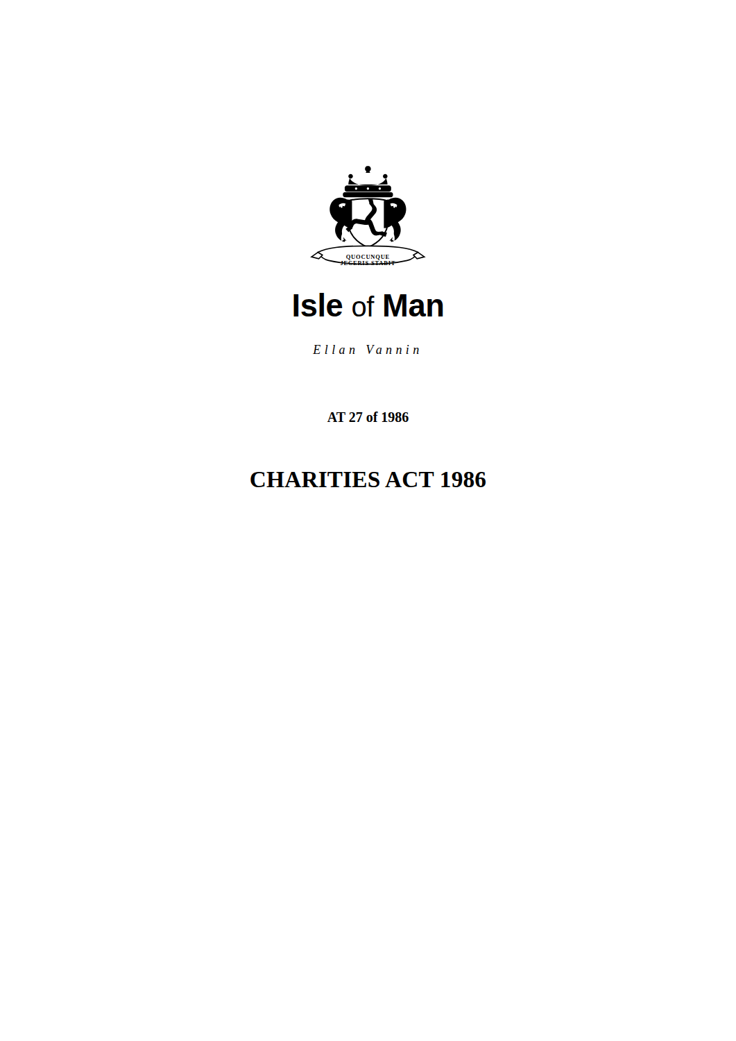QUOCUNQUE JECERIS STABIT
Isle of Man
Ellan Vannin
AT 27 of 1986
CHARITIES ACT 1986